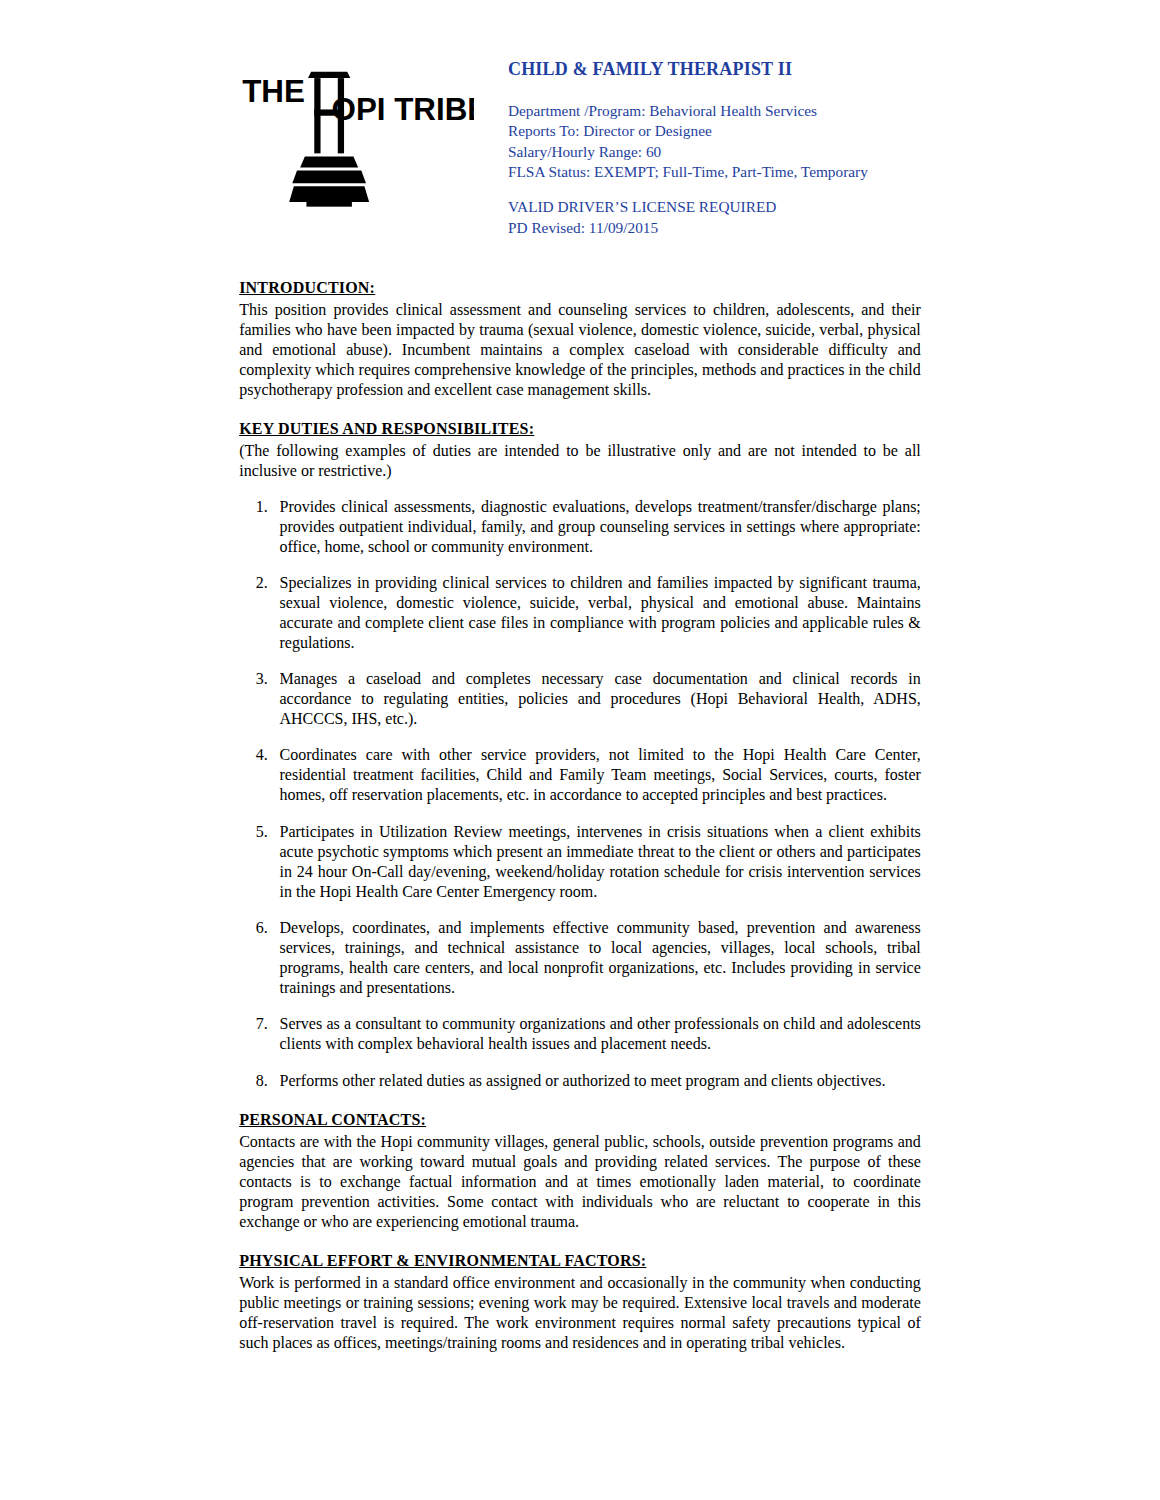THE OPI TRIBE
CHILD & FAMILY THERAPIST II
Department /Program: Behavioral Health Services
Reports To: Director or Designee
Salary/Hourly Range: 60
FLSA Status: EXEMPT; Full-Time, Part-Time, Temporary
VALID DRIVER’S LICENSE REQUIRED
PD Revised: 11/09/2015
INTRODUCTION:
This position provides clinical assessment and counseling services to children, adolescents, and their families who have been impacted by trauma (sexual violence, domestic violence, suicide, verbal, physical and emotional abuse). Incumbent maintains a complex caseload with considerable difficulty and complexity which requires comprehensive knowledge of the principles, methods and practices in the child psychotherapy profession and excellent case management skills.
KEY DUTIES AND RESPONSIBILITES:
(The following examples of duties are intended to be illustrative only and are not intended to be all inclusive or restrictive.)
Provides clinical assessments, diagnostic evaluations, develops treatment/transfer/discharge plans; provides outpatient individual, family, and group counseling services in settings where appropriate: office, home, school or community environment.
Specializes in providing clinical services to children and families impacted by significant trauma, sexual violence, domestic violence, suicide, verbal, physical and emotional abuse. Maintains accurate and complete client case files in compliance with program policies and applicable rules & regulations.
Manages a caseload and completes necessary case documentation and clinical records in accordance to regulating entities, policies and procedures (Hopi Behavioral Health, ADHS, AHCCCS, IHS, etc.).
Coordinates care with other service providers, not limited to the Hopi Health Care Center, residential treatment facilities, Child and Family Team meetings, Social Services, courts, foster homes, off reservation placements, etc. in accordance to accepted principles and best practices.
Participates in Utilization Review meetings, intervenes in crisis situations when a client exhibits acute psychotic symptoms which present an immediate threat to the client or others and participates in 24 hour On-Call day/evening, weekend/holiday rotation schedule for crisis intervention services in the Hopi Health Care Center Emergency room.
Develops, coordinates, and implements effective community based, prevention and awareness services, trainings, and technical assistance to local agencies, villages, local schools, tribal programs, health care centers, and local nonprofit organizations, etc. Includes providing in service trainings and presentations.
Serves as a consultant to community organizations and other professionals on child and adolescents clients with complex behavioral health issues and placement needs.
Performs other related duties as assigned or authorized to meet program and clients objectives.
PERSONAL CONTACTS:
Contacts are with the Hopi community villages, general public, schools, outside prevention programs and agencies that are working toward mutual goals and providing related services. The purpose of these contacts is to exchange factual information and at times emotionally laden material, to coordinate program prevention activities. Some contact with individuals who are reluctant to cooperate in this exchange or who are experiencing emotional trauma.
PHYSICAL EFFORT & ENVIRONMENTAL FACTORS:
Work is performed in a standard office environment and occasionally in the community when conducting public meetings or training sessions; evening work may be required. Extensive local travels and moderate off-reservation travel is required. The work environment requires normal safety precautions typical of such places as offices, meetings/training rooms and residences and in operating tribal vehicles.